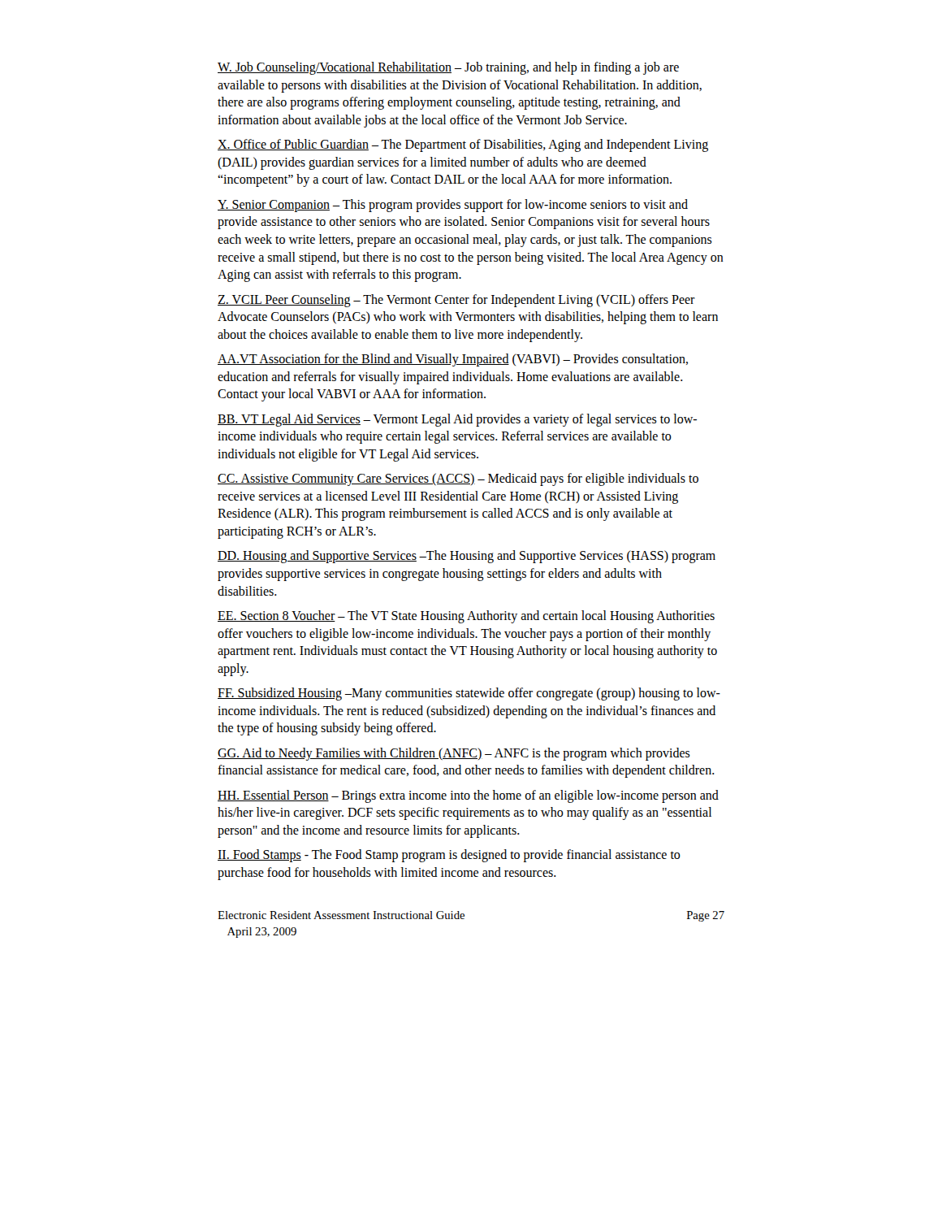W. Job Counseling/Vocational Rehabilitation – Job training, and help in finding a job are available to persons with disabilities at the Division of Vocational Rehabilitation. In addition, there are also programs offering employment counseling, aptitude testing, retraining, and information about available jobs at the local office of the Vermont Job Service.
X. Office of Public Guardian – The Department of Disabilities, Aging and Independent Living (DAIL) provides guardian services for a limited number of adults who are deemed “incompetent” by a court of law. Contact DAIL or the local AAA for more information.
Y. Senior Companion – This program provides support for low-income seniors to visit and provide assistance to other seniors who are isolated. Senior Companions visit for several hours each week to write letters, prepare an occasional meal, play cards, or just talk. The companions receive a small stipend, but there is no cost to the person being visited. The local Area Agency on Aging can assist with referrals to this program.
Z. VCIL Peer Counseling – The Vermont Center for Independent Living (VCIL) offers Peer Advocate Counselors (PACs) who work with Vermonters with disabilities, helping them to learn about the choices available to enable them to live more independently.
AA.VT Association for the Blind and Visually Impaired (VABVI) – Provides consultation, education and referrals for visually impaired individuals. Home evaluations are available. Contact your local VABVI or AAA for information.
BB. VT Legal Aid Services – Vermont Legal Aid provides a variety of legal services to low-income individuals who require certain legal services. Referral services are available to individuals not eligible for VT Legal Aid services.
CC. Assistive Community Care Services (ACCS) – Medicaid pays for eligible individuals to receive services at a licensed Level III Residential Care Home (RCH) or Assisted Living Residence (ALR). This program reimbursement is called ACCS and is only available at participating RCH’s or ALR’s.
DD. Housing and Supportive Services –The Housing and Supportive Services (HASS) program provides supportive services in congregate housing settings for elders and adults with disabilities.
EE. Section 8 Voucher – The VT State Housing Authority and certain local Housing Authorities offer vouchers to eligible low-income individuals. The voucher pays a portion of their monthly apartment rent. Individuals must contact the VT Housing Authority or local housing authority to apply.
FF. Subsidized Housing –Many communities statewide offer congregate (group) housing to low-income individuals. The rent is reduced (subsidized) depending on the individual’s finances and the type of housing subsidy being offered.
GG. Aid to Needy Families with Children (ANFC) – ANFC is the program which provides financial assistance for medical care, food, and other needs to families with dependent children.
HH. Essential Person – Brings extra income into the home of an eligible low-income person and his/her live-in caregiver. DCF sets specific requirements as to who may qualify as an "essential person" and the income and resource limits for applicants.
II. Food Stamps - The Food Stamp program is designed to provide financial assistance to purchase food for households with limited income and resources.
Electronic Resident Assessment Instructional GuideApril 23, 2009 Page 27